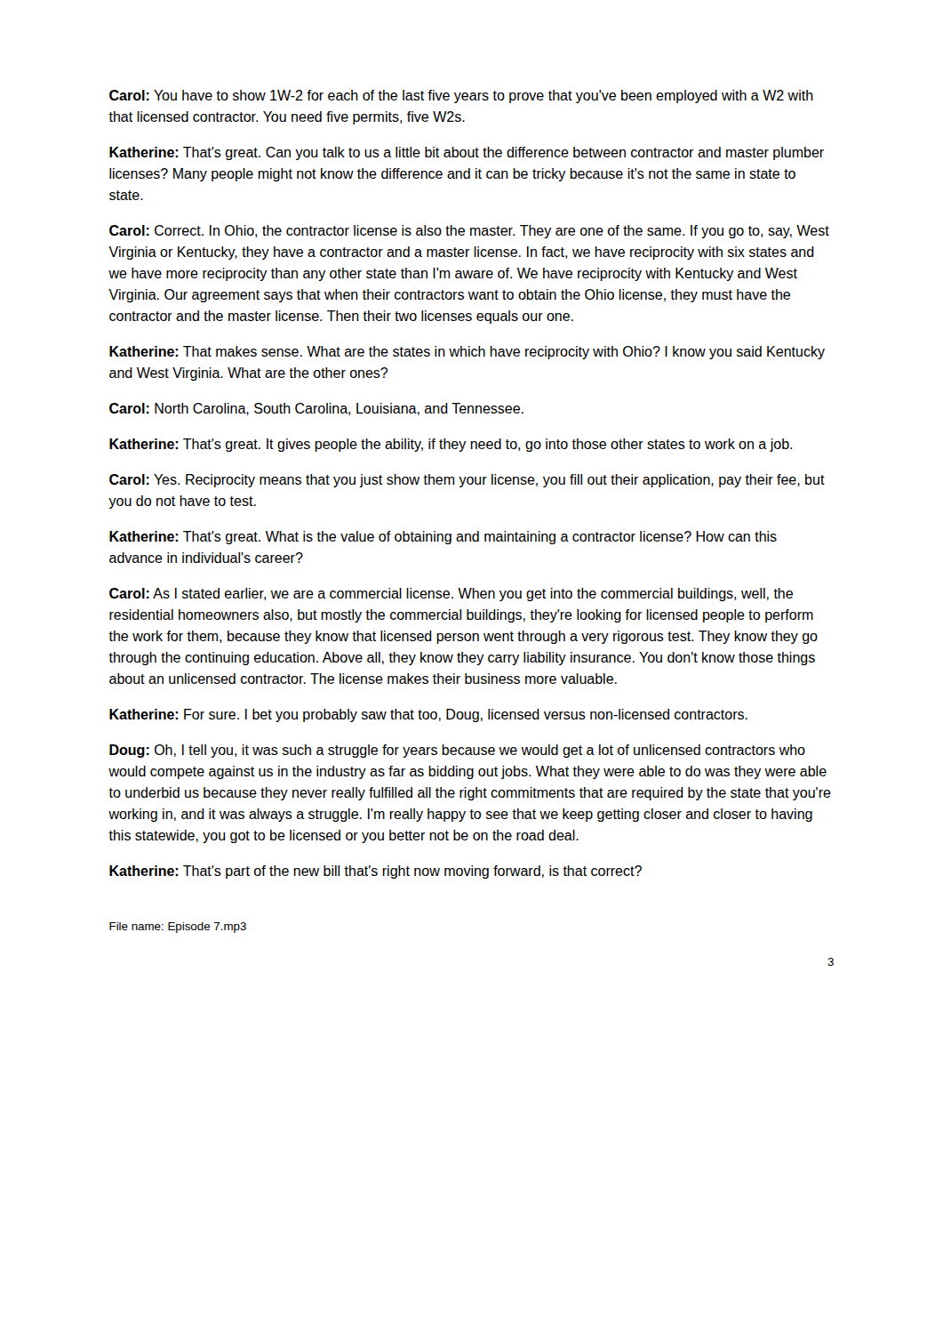Carol: You have to show 1W-2 for each of the last five years to prove that you've been employed with a W2 with that licensed contractor. You need five permits, five W2s.
Katherine: That's great. Can you talk to us a little bit about the difference between contractor and master plumber licenses? Many people might not know the difference and it can be tricky because it's not the same in state to state.
Carol: Correct. In Ohio, the contractor license is also the master. They are one of the same. If you go to, say, West Virginia or Kentucky, they have a contractor and a master license. In fact, we have reciprocity with six states and we have more reciprocity than any other state than I'm aware of. We have reciprocity with Kentucky and West Virginia. Our agreement says that when their contractors want to obtain the Ohio license, they must have the contractor and the master license. Then their two licenses equals our one.
Katherine: That makes sense. What are the states in which have reciprocity with Ohio? I know you said Kentucky and West Virginia. What are the other ones?
Carol: North Carolina, South Carolina, Louisiana, and Tennessee.
Katherine: That's great. It gives people the ability, if they need to, go into those other states to work on a job.
Carol: Yes. Reciprocity means that you just show them your license, you fill out their application, pay their fee, but you do not have to test.
Katherine: That's great. What is the value of obtaining and maintaining a contractor license? How can this advance in individual's career?
Carol: As I stated earlier, we are a commercial license. When you get into the commercial buildings, well, the residential homeowners also, but mostly the commercial buildings, they're looking for licensed people to perform the work for them, because they know that licensed person went through a very rigorous test. They know they go through the continuing education. Above all, they know they carry liability insurance. You don't know those things about an unlicensed contractor. The license makes their business more valuable.
Katherine: For sure. I bet you probably saw that too, Doug, licensed versus non-licensed contractors.
Doug: Oh, I tell you, it was such a struggle for years because we would get a lot of unlicensed contractors who would compete against us in the industry as far as bidding out jobs. What they were able to do was they were able to underbid us because they never really fulfilled all the right commitments that are required by the state that you're working in, and it was always a struggle. I'm really happy to see that we keep getting closer and closer to having this statewide, you got to be licensed or you better not be on the road deal.
Katherine: That's part of the new bill that's right now moving forward, is that correct?
File name: Episode 7.mp3
3